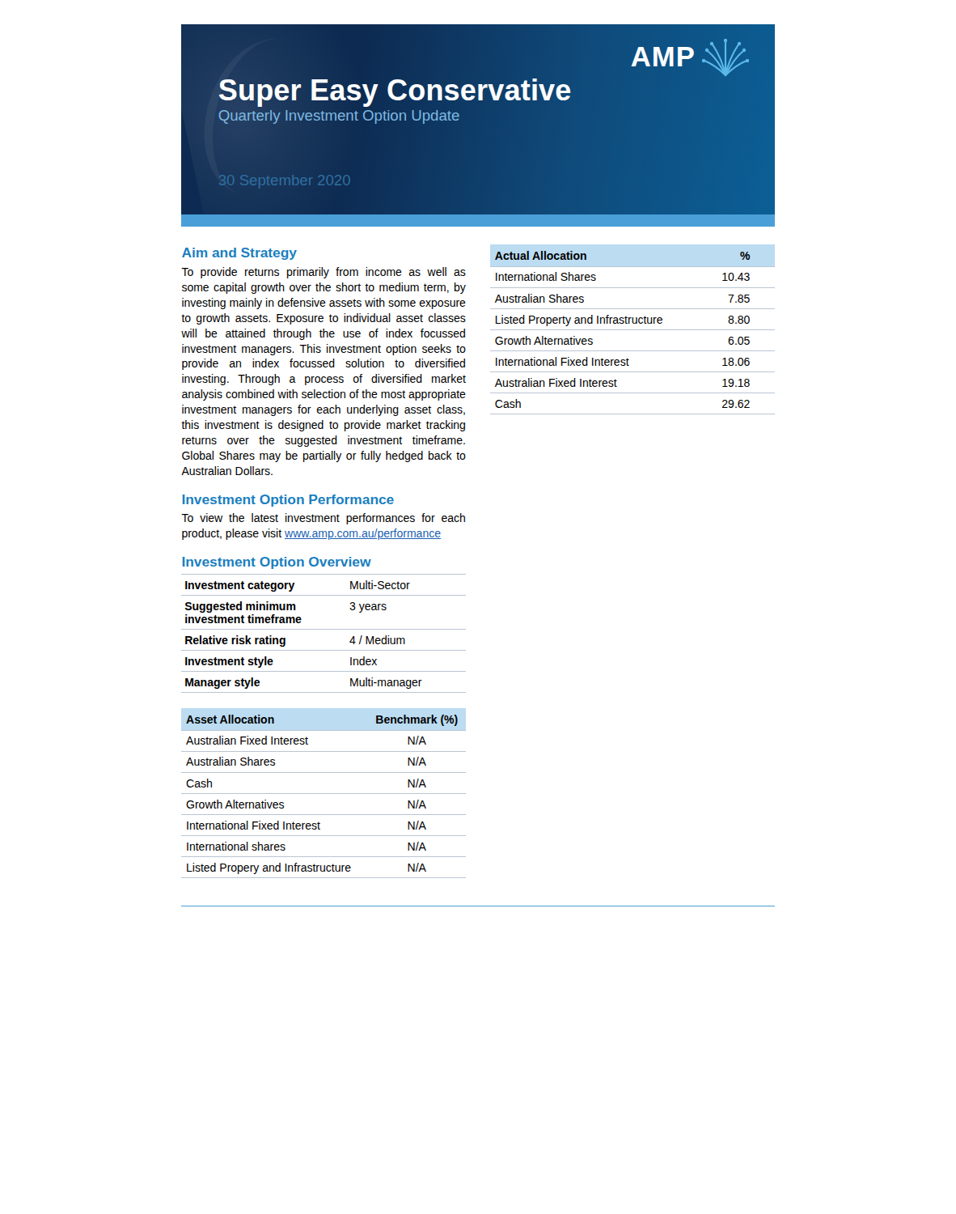AMP
Super Easy Conservative
Quarterly Investment Option Update
30 September 2020
Aim and Strategy
To provide returns primarily from income as well as some capital growth over the short to medium term, by investing mainly in defensive assets with some exposure to growth assets. Exposure to individual asset classes will be attained through the use of index focussed investment managers. This investment option seeks to provide an index focussed solution to diversified investing. Through a process of diversified market analysis combined with selection of the most appropriate investment managers for each underlying asset class, this investment is designed to provide market tracking returns over the suggested investment timeframe. Global Shares may be partially or fully hedged back to Australian Dollars.
Investment Option Performance
To view the latest investment performances for each product, please visit www.amp.com.au/performance
Investment Option Overview
| Investment category | Multi-Sector |
| Suggested minimum investment timeframe | 3 years |
| Relative risk rating | 4 / Medium |
| Investment style | Index |
| Manager style | Multi-manager |
| Asset Allocation | Benchmark (%) |
| --- | --- |
| Australian Fixed Interest | N/A |
| Australian Shares | N/A |
| Cash | N/A |
| Growth Alternatives | N/A |
| International Fixed Interest | N/A |
| International shares | N/A |
| Listed Propery and Infrastructure | N/A |
| Actual Allocation | % |
| --- | --- |
| International Shares | 10.43 |
| Australian Shares | 7.85 |
| Listed Property and Infrastructure | 8.80 |
| Growth Alternatives | 6.05 |
| International Fixed Interest | 18.06 |
| Australian Fixed Interest | 19.18 |
| Cash | 29.62 |